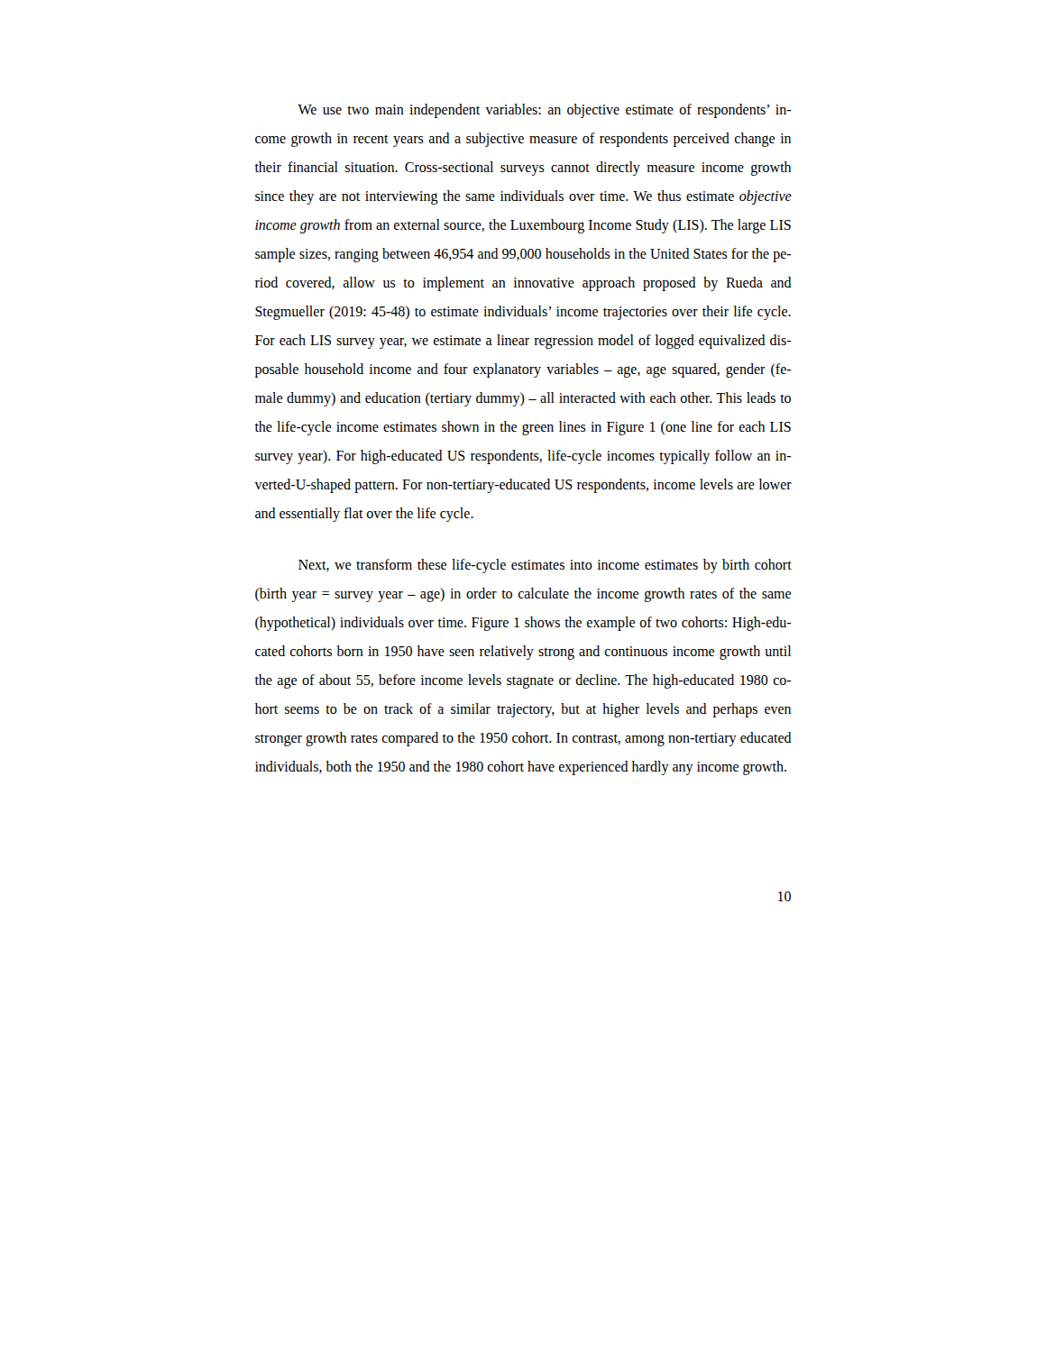We use two main independent variables: an objective estimate of respondents’ income growth in recent years and a subjective measure of respondents perceived change in their financial situation. Cross-sectional surveys cannot directly measure income growth since they are not interviewing the same individuals over time. We thus estimate objective income growth from an external source, the Luxembourg Income Study (LIS). The large LIS sample sizes, ranging between 46,954 and 99,000 households in the United States for the period covered, allow us to implement an innovative approach proposed by Rueda and Stegmueller (2019: 45-48) to estimate individuals’ income trajectories over their life cycle. For each LIS survey year, we estimate a linear regression model of logged equivalized disposable household income and four explanatory variables – age, age squared, gender (female dummy) and education (tertiary dummy) – all interacted with each other. This leads to the life-cycle income estimates shown in the green lines in Figure 1 (one line for each LIS survey year). For high-educated US respondents, life-cycle incomes typically follow an inverted-U-shaped pattern. For non-tertiary-educated US respondents, income levels are lower and essentially flat over the life cycle.
Next, we transform these life-cycle estimates into income estimates by birth cohort (birth year = survey year – age) in order to calculate the income growth rates of the same (hypothetical) individuals over time. Figure 1 shows the example of two cohorts: High-educated cohorts born in 1950 have seen relatively strong and continuous income growth until the age of about 55, before income levels stagnate or decline. The high-educated 1980 cohort seems to be on track of a similar trajectory, but at higher levels and perhaps even stronger growth rates compared to the 1950 cohort. In contrast, among non-tertiary educated individuals, both the 1950 and the 1980 cohort have experienced hardly any income growth.
10